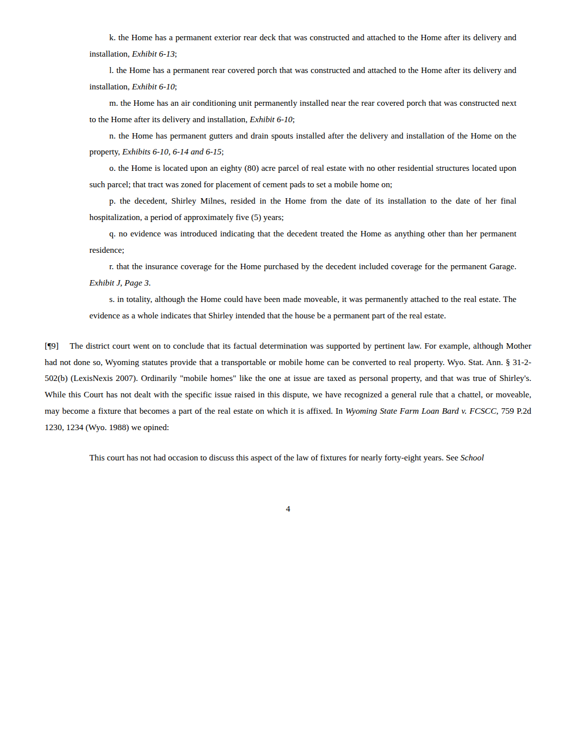k. the Home has a permanent exterior rear deck that was constructed and attached to the Home after its delivery and installation, Exhibit 6-13;
l. the Home has a permanent rear covered porch that was constructed and attached to the Home after its delivery and installation, Exhibit 6-10;
m. the Home has an air conditioning unit permanently installed near the rear covered porch that was constructed next to the Home after its delivery and installation, Exhibit 6-10;
n. the Home has permanent gutters and drain spouts installed after the delivery and installation of the Home on the property, Exhibits 6-10, 6-14 and 6-15;
o. the Home is located upon an eighty (80) acre parcel of real estate with no other residential structures located upon such parcel; that tract was zoned for placement of cement pads to set a mobile home on;
p. the decedent, Shirley Milnes, resided in the Home from the date of its installation to the date of her final hospitalization, a period of approximately five (5) years;
q. no evidence was introduced indicating that the decedent treated the Home as anything other than her permanent residence;
r. that the insurance coverage for the Home purchased by the decedent included coverage for the permanent Garage. Exhibit J, Page 3.
s. in totality, although the Home could have been made moveable, it was permanently attached to the real estate. The evidence as a whole indicates that Shirley intended that the house be a permanent part of the real estate.
[¶9] The district court went on to conclude that its factual determination was supported by pertinent law. For example, although Mother had not done so, Wyoming statutes provide that a transportable or mobile home can be converted to real property. Wyo. Stat. Ann. § 31-2-502(b) (LexisNexis 2007). Ordinarily "mobile homes" like the one at issue are taxed as personal property, and that was true of Shirley's. While this Court has not dealt with the specific issue raised in this dispute, we have recognized a general rule that a chattel, or moveable, may become a fixture that becomes a part of the real estate on which it is affixed. In Wyoming State Farm Loan Bard v. FCSCC, 759 P.2d 1230, 1234 (Wyo. 1988) we opined:
This court has not had occasion to discuss this aspect of the law of fixtures for nearly forty-eight years. See School
4